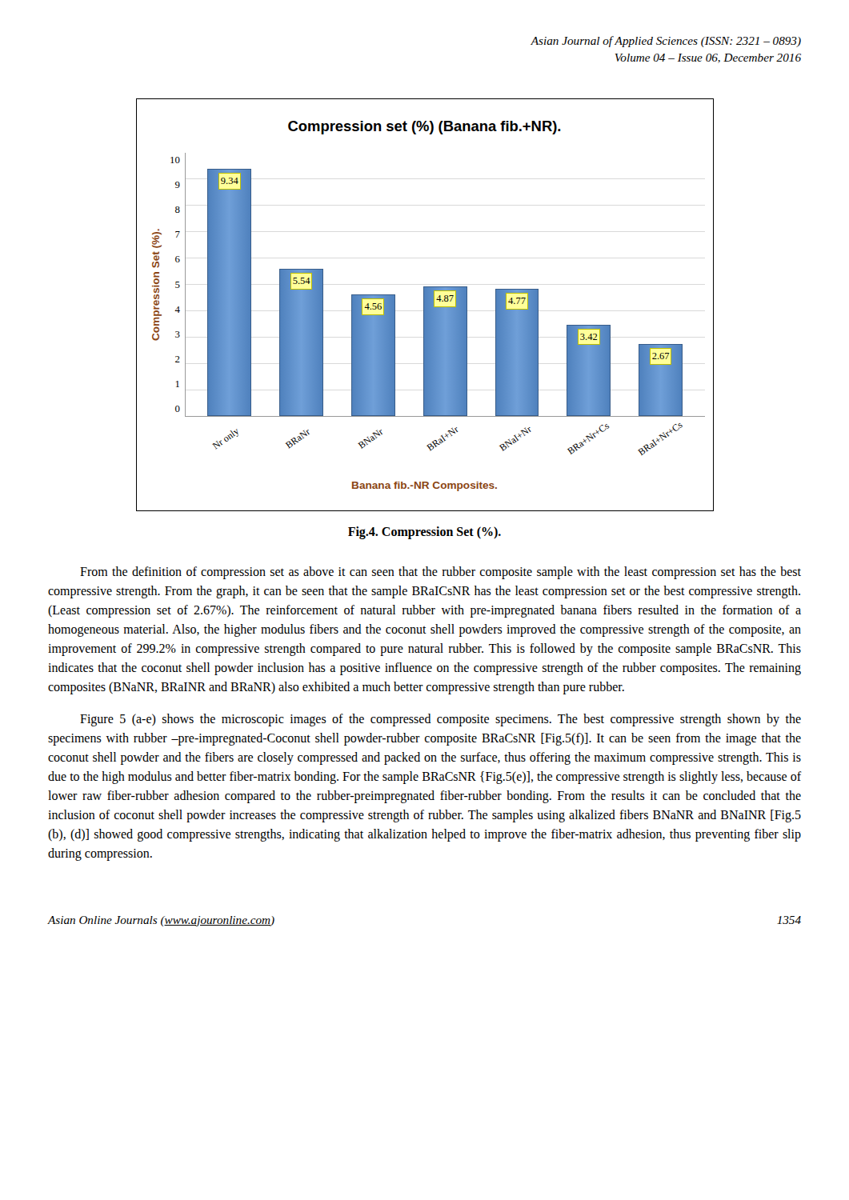Asian Journal of Applied Sciences (ISSN: 2321 – 0893)
Volume 04 – Issue 06, December 2016
Compression set (%) (Banana fib.+NR).
Compression Set (%).
10 9 8 7 6 5 4 3 2 1 0
9.34
5.54
4.56
4.87
4.77
3.42
2.67
Nr only BRaNr BNaNr BRaI+Nr BNaI+Nr BRa+Nr+Cs BRaI+Nr+Cs
Banana fib.-NR Composites.
Fig.4. Compression Set (%).
From the definition of compression set as above it can seen that the rubber composite sample with the least compression set has the best compressive strength. From the graph, it can be seen that the sample BRaICsNR has the least compression set or the best compressive strength. (Least compression set of 2.67%). The reinforcement of natural rubber with pre-impregnated banana fibers resulted in the formation of a homogeneous material. Also, the higher modulus fibers and the coconut shell powders improved the compressive strength of the composite, an improvement of 299.2% in compressive strength compared to pure natural rubber. This is followed by the composite sample BRaCsNR. This indicates that the coconut shell powder inclusion has a positive influence on the compressive strength of the rubber composites. The remaining composites (BNaNR, BRaINR and BRaNR) also exhibited a much better compressive strength than pure rubber.
Figure 5 (a-e) shows the microscopic images of the compressed composite specimens. The best compressive strength shown by the specimens with rubber –pre-impregnated-Coconut shell powder-rubber composite BRaCsNR [Fig.5(f)]. It can be seen from the image that the coconut shell powder and the fibers are closely compressed and packed on the surface, thus offering the maximum compressive strength. This is due to the high modulus and better fiber-matrix bonding. For the sample BRaCsNR {Fig.5(e)], the compressive strength is slightly less, because of lower raw fiber-rubber adhesion compared to the rubber-preimpregnated fiber-rubber bonding. From the results it can be concluded that the inclusion of coconut shell powder increases the compressive strength of rubber. The samples using alkalized fibers BNaNR and BNaINR [Fig.5 (b), (d)] showed good compressive strengths, indicating that alkalization helped to improve the fiber-matrix adhesion, thus preventing fiber slip during compression.
Asian Online Journals (www.ajouronline.com) 1354